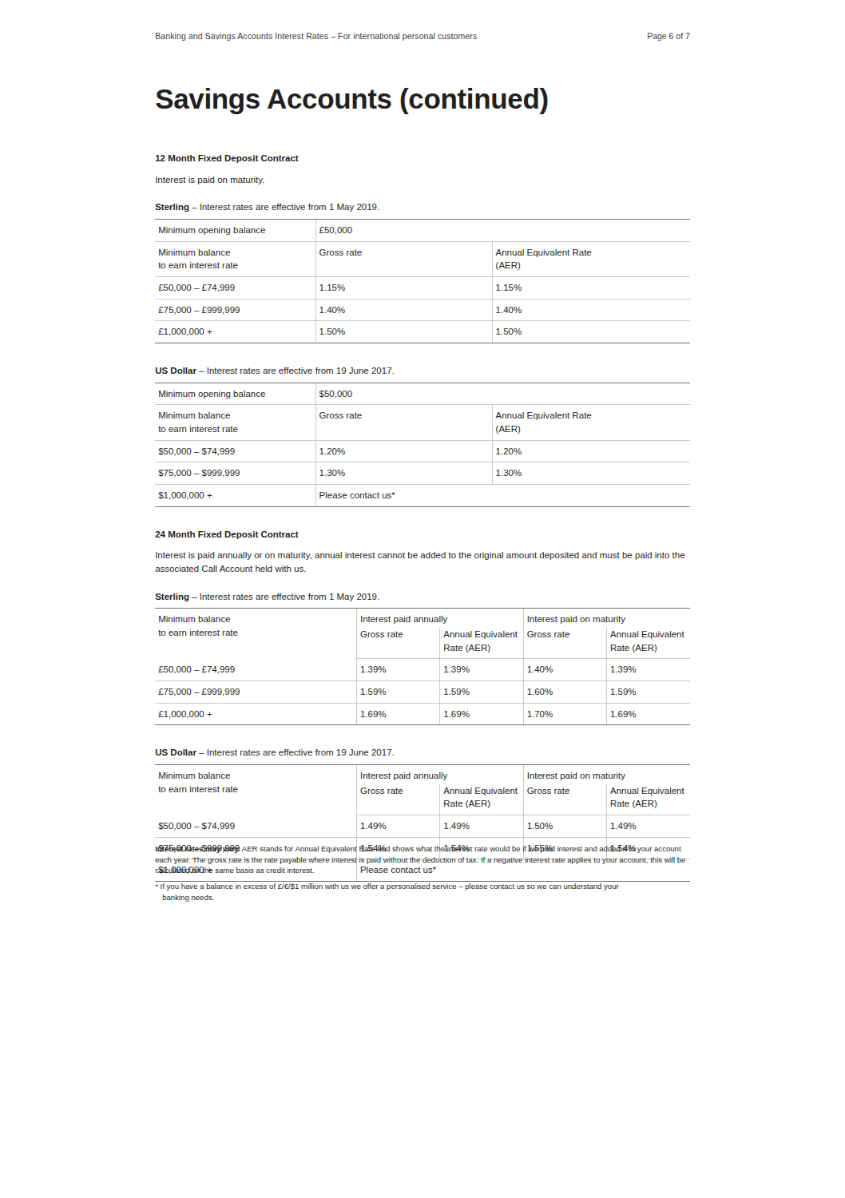Banking and Savings Accounts Interest Rates – For international personal customers
Page 6 of 7
Savings Accounts (continued)
12 Month Fixed Deposit Contract
Interest is paid on maturity.
Sterling – Interest rates are effective from 1 May 2019.
| Minimum opening balance | £50,000 |
| --- | --- |
| Minimum balance to earn interest rate | Gross rate | Annual Equivalent Rate (AER) |
| £50,000 – £74,999 | 1.15% | 1.15% |
| £75,000 – £999,999 | 1.40% | 1.40% |
| £1,000,000 + | 1.50% | 1.50% |
US Dollar – Interest rates are effective from 19 June 2017.
| Minimum opening balance | $50,000 |
| --- | --- |
| Minimum balance to earn interest rate | Gross rate | Annual Equivalent Rate (AER) |
| $50,000 – $74,999 | 1.20% | 1.20% |
| $75,000 – $999,999 | 1.30% | 1.30% |
| $1,000,000 + | Please contact us* |
24 Month Fixed Deposit Contract
Interest is paid annually or on maturity, annual interest cannot be added to the original amount deposited and must be paid into the associated Call Account held with us.
Sterling – Interest rates are effective from 1 May 2019.
| Minimum balance to earn interest rate | Interest paid annually | Interest paid on maturity |
| --- | --- | --- |
| Gross rate | Annual Equivalent Rate (AER) | Gross rate | Annual Equivalent Rate (AER) |
| £50,000 – £74,999 | 1.39% | 1.39% | 1.40% | 1.39% |
| £75,000 – £999,999 | 1.59% | 1.59% | 1.60% | 1.59% |
| £1,000,000 + | 1.69% | 1.69% | 1.70% | 1.69% |
US Dollar – Interest rates are effective from 19 June 2017.
| Minimum balance to earn interest rate | Interest paid annually | Interest paid on maturity |
| --- | --- | --- |
| Gross rate | Annual Equivalent Rate (AER) | Gross rate | Annual Equivalent Rate (AER) |
| $50,000 – $74,999 | 1.49% | 1.49% | 1.50% | 1.49% |
| $75,000 – $999,999 | 1.54% | 1.54% | 1.55% | 1.54% |
| $1,000,000 + | Please contact us* |
Interest rates may vary. AER stands for Annual Equivalent Rate and shows what the interest rate would be if we paid interest and added it to your account each year. The gross rate is the rate payable where interest is paid without the deduction of tax. If a negative interest rate applies to your account, this will be calculated on the same basis as credit interest.
* If you have a balance in excess of £/€/$1 million with us we offer a personalised service – please contact us so we can understand your
banking needs.